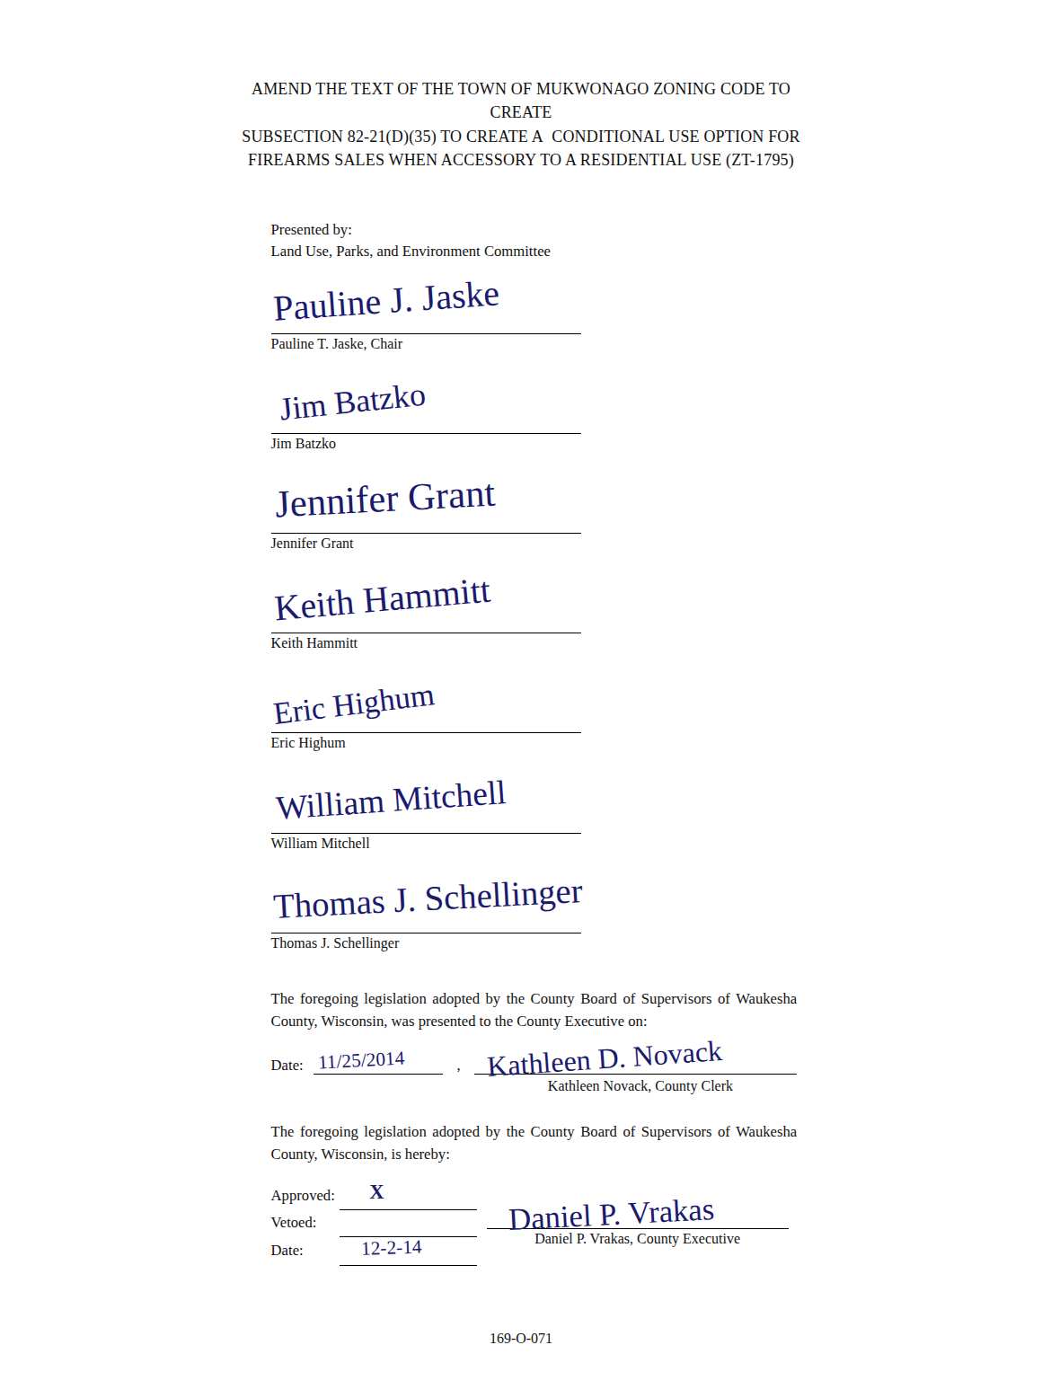Amend the Text of the Town of Mukwonago Zoning Code to Create
Subsection 82-21(d)(35) to Create a Conditional Use Option for
Firearms Sales When Accessory to a Residential Use (ZT-1795)
Presented by:
Land Use, Parks, and Environment Committee
Pauline J. Jaske
Pauline T. Jaske, Chair
Jim Batzko
Jim Batzko
Jennifer Grant
Jennifer Grant
Keith Hammitt
Keith Hammitt
Eric Highum
Eric Highum
William Mitchell
William Mitchell
Thomas J. Schellinger
Thomas J. Schellinger
The foregoing legislation adopted by the County Board of Supervisors of Waukesha County, Wisconsin, was presented to the County Executive on:
Date: 11/25/2014 , Kathleen D. Novack
Kathleen Novack, County Clerk
The foregoing legislation adopted by the County Board of Supervisors of Waukesha County, Wisconsin, is hereby:
| Approved: | X |
| Vetoed: | |
| Date: | 12-2-14 |
Daniel P. Vrakas
Daniel P. Vrakas, County Executive
169-O-071